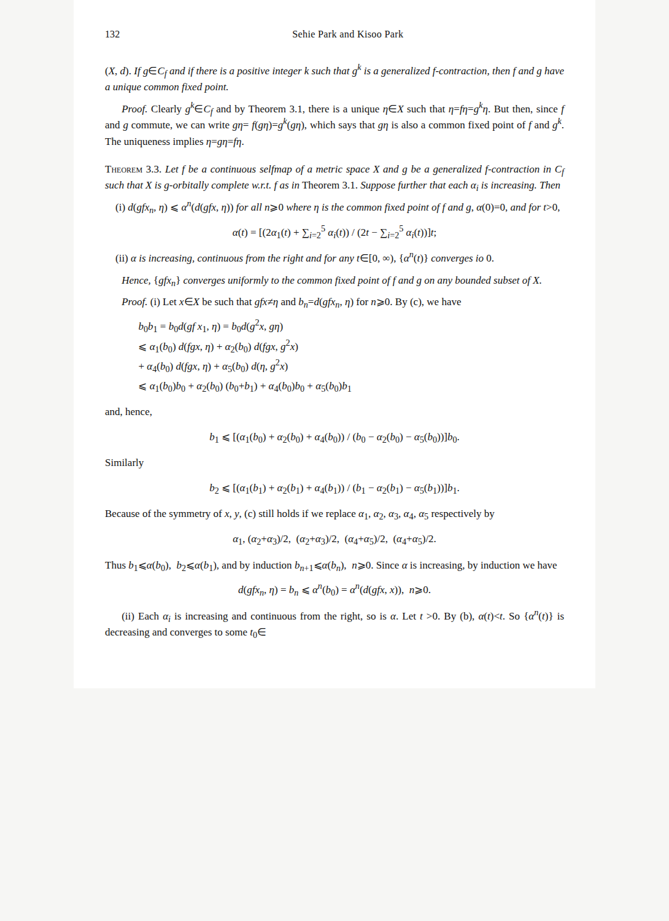132 Sehie Park and Kisoo Park
(X, d). If g∈Cf and if there is a positive integer k such that gk is a generalized f-contraction, then f and g have a unique common fixed point.
Proof. Clearly gk∈Cf and by Theorem 3.1, there is a unique η∈X such that η=fη=gkη. But then, since f and g commute, we can write gη= f(gη)=gk(gη), which says that gη is also a common fixed point of f and gk. The uniqueness implies η=gη=fη.
Theorem 3.3. Let f be a continuous selfmap of a metric space X and g be a generalized f-contraction in Cf such that X is g-orbitally complete w.r.t. f as in Theorem 3.1. Suppose further that each αi is increasing. Then
(i) d(gfxn, η) ⩽ αn(d(gfx, η)) for all n⩾0 where η is the common fixed point of f and g, α(0)=0, and for t>0,
α(t) = [(2α1(t) + ∑i=25 αi(t)) / (2t − ∑i=25 αi(t))]t;
(ii) α is increasing, continuous from the right and for any t∈[0, ∞), {αn(t)} converges io 0.
Hence, {gfxn} converges uniformly to the common fixed point of f and g on any bounded subset of X.
Proof. (i) Let x∈X be such that gfx≠η and bn=d(gfxn, η) for n⩾0. By (c), we have
b0b1 = b0d(gf x1, η) = b0d(g2x, gη)
⩽ α1(b0) d(fgx, η) + α2(b0) d(fgx, g2x)
+ α4(b0) d(fgx, η) + α5(b0) d(η, g2x)
⩽ α1(b0)b0 + α2(b0) (b0+b1) + α4(b0)b0 + α5(b0)b1
and, hence,
b1 ⩽ [(α1(b0) + α2(b0) + α4(b0)) / (b0 − α2(b0) − α5(b0))]b0.
Similarly
b2 ⩽ [(α1(b1) + α2(b1) + α4(b1)) / (b1 − α2(b1) − α5(b1))]b1.
Because of the symmetry of x, y, (c) still holds if we replace α1, α2, α3, α4, α5 respectively by
α1, (α2+α3)/2, (α2+α3)/2, (α4+α5)/2, (α4+α5)/2.
Thus b1⩽α(b0), b2⩽α(b1), and by induction bn+1⩽α(bn), n⩾0. Since α is increasing, by induction we have
d(gfxn, η) = bn ⩽ αn(b0) = αn(d(gfx, x)), n⩾0.
(ii) Each αi is increasing and continuous from the right, so is α. Let t >0. By (b), α(t)<t. So {αn(t)} is decreasing and converges to some t0∈